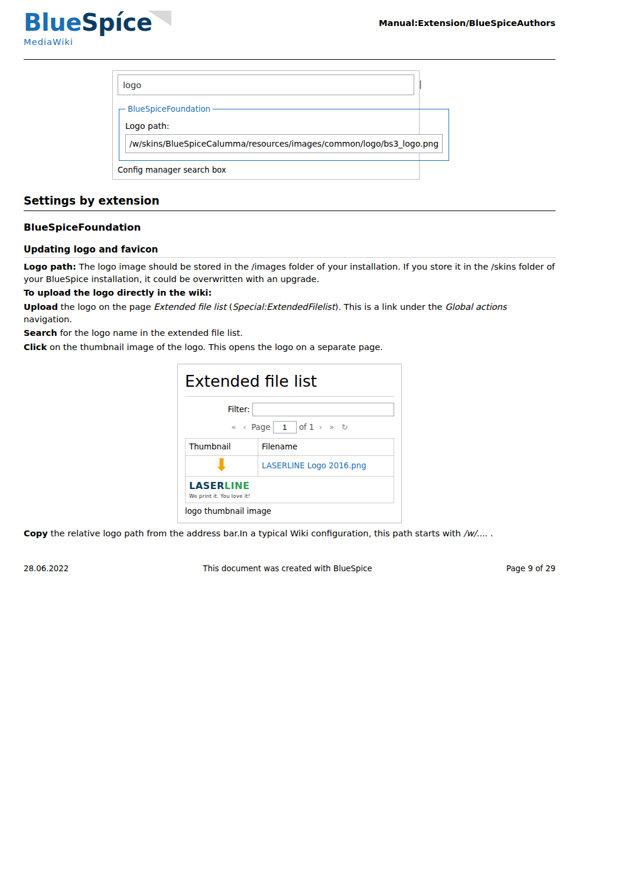Blue Spíce
MediaWiki
Manual:Extension/BlueSpiceAuthors
logo|
BlueSpiceFoundation
Logo path:
/w/skins/BlueSpiceCalumma/resources/images/common/logo/bs3_logo.png
Config manager search box
Settings by extension
BlueSpiceFoundation
Updating logo and favicon
Logo path: The logo image should be stored in the /images folder of your installation. If you store it in the /skins folder of your BlueSpice installation, it could be overwritten with an upgrade.
To upload the logo directly in the wiki:
Upload the logo on the page Extended file list (Special:ExtendedFilelist). This is a link under the Global actions navigation.
Search for the logo name in the extended file list.
Click on the thumbnail image of the logo. This opens the logo on a separate page.
Extended file list
Filter:
« ‹ Page of 1 › » ↻
| Thumbnail | Filename |
| --- | --- |
| ⬇ | LASERLINE Logo 2016.png |
| LASER LINE We print it. You love it! |
logo thumbnail image
Copy the relative logo path from the address bar.In a typical Wiki configuration, this path starts with /w/.... .
28.06.2022
This document was created with BlueSpice
Page 9 of 29